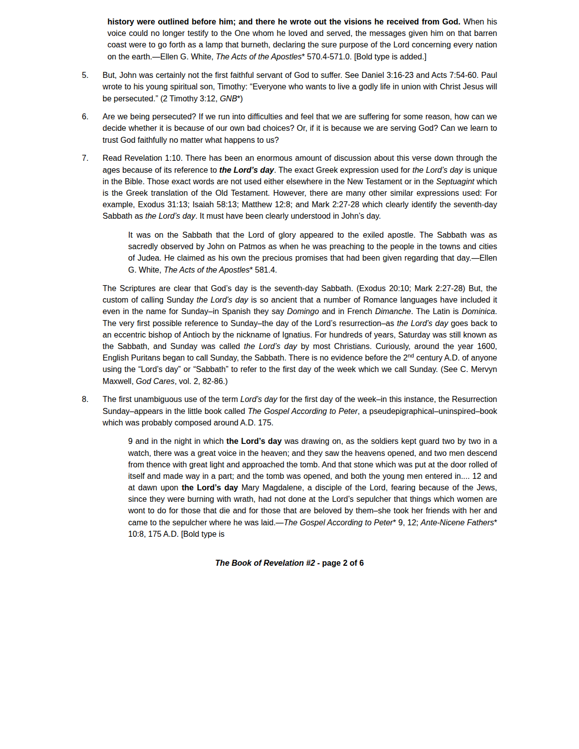history were outlined before him; and there he wrote out the visions he received from God. When his voice could no longer testify to the One whom he loved and served, the messages given him on that barren coast were to go forth as a lamp that burneth, declaring the sure purpose of the Lord concerning every nation on the earth.—Ellen G. White, The Acts of the Apostles* 570.4-571.0. [Bold type is added.]
5. But, John was certainly not the first faithful servant of God to suffer. See Daniel 3:16-23 and Acts 7:54-60. Paul wrote to his young spiritual son, Timothy: “Everyone who wants to live a godly life in union with Christ Jesus will be persecuted.” (2 Timothy 3:12, GNB*)
6. Are we being persecuted? If we run into difficulties and feel that we are suffering for some reason, how can we decide whether it is because of our own bad choices? Or, if it is because we are serving God? Can we learn to trust God faithfully no matter what happens to us?
7.
Read Revelation 1:10. There has been an enormous amount of discussion about this verse down through the ages because of its reference to the Lord’s day. The exact Greek expression used for the Lord’s day is unique in the Bible. Those exact words are not used either elsewhere in the New Testament or in the Septuagint which is the Greek translation of the Old Testament. However, there are many other similar expressions used: For example, Exodus 31:13; Isaiah 58:13; Matthew 12:8; and Mark 2:27-28 which clearly identify the seventh-day Sabbath as the Lord’s day. It must have been clearly understood in John’s day.
It was on the Sabbath that the Lord of glory appeared to the exiled apostle. The Sabbath was as sacredly observed by John on Patmos as when he was preaching to the people in the towns and cities of Judea. He claimed as his own the precious promises that had been given regarding that day.—Ellen G. White, The Acts of the Apostles* 581.4.
The Scriptures are clear that God’s day is the seventh-day Sabbath. (Exodus 20:10; Mark 2:27-28) But, the custom of calling Sunday the Lord’s day is so ancient that a number of Romance languages have included it even in the name for Sunday–in Spanish they say Domingo and in French Dimanche. The Latin is Dominica. The very first possible reference to Sunday–the day of the Lord’s resurrection–as the Lord’s day goes back to an eccentric bishop of Antioch by the nickname of Ignatius. For hundreds of years, Saturday was still known as the Sabbath, and Sunday was called the Lord’s day by most Christians. Curiously, around the year 1600, English Puritans began to call Sunday, the Sabbath. There is no evidence before the 2nd century A.D. of anyone using the “Lord’s day” or “Sabbath” to refer to the first day of the week which we call Sunday. (See C. Mervyn Maxwell, God Cares, vol. 2, 82-86.)
8.
The first unambiguous use of the term Lord’s day for the first day of the week–in this instance, the Resurrection Sunday–appears in the little book called The Gospel According to Peter, a pseudepigraphical–uninspired–book which was probably composed around A.D. 175.
9 and in the night in which the Lord’s day was drawing on, as the soldiers kept guard two by two in a watch, there was a great voice in the heaven; and they saw the heavens opened, and two men descend from thence with great light and approached the tomb. And that stone which was put at the door rolled of itself and made way in a part; and the tomb was opened, and both the young men entered in.... 12 and at dawn upon the Lord’s day Mary Magdalene, a disciple of the Lord, fearing because of the Jews, since they were burning with wrath, had not done at the Lord’s sepulcher that things which women are wont to do for those that die and for those that are beloved by them–she took her friends with her and came to the sepulcher where he was laid.—The Gospel According to Peter* 9, 12; Ante-Nicene Fathers* 10:8, 175 A.D. [Bold type is
The Book of Revelation #2 - page 2 of 6